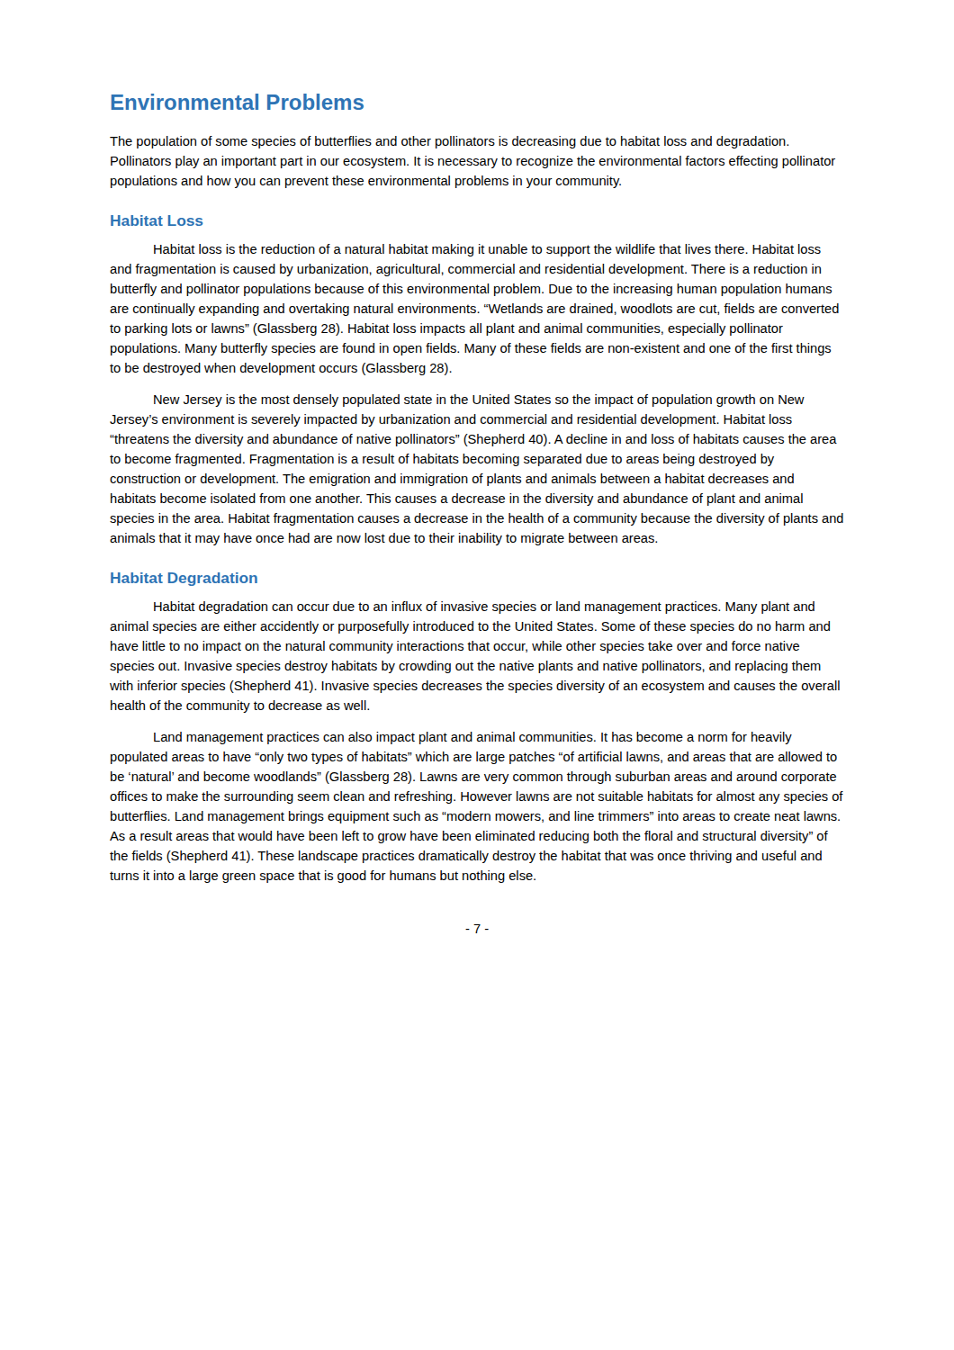Environmental Problems
The population of some species of butterflies and other pollinators is decreasing due to habitat loss and degradation. Pollinators play an important part in our ecosystem. It is necessary to recognize the environmental factors effecting pollinator populations and how you can prevent these environmental problems in your community.
Habitat Loss
Habitat loss is the reduction of a natural habitat making it unable to support the wildlife that lives there. Habitat loss and fragmentation is caused by urbanization, agricultural, commercial and residential development. There is a reduction in butterfly and pollinator populations because of this environmental problem. Due to the increasing human population humans are continually expanding and overtaking natural environments. “Wetlands are drained, woodlots are cut, fields are converted to parking lots or lawns” (Glassberg 28). Habitat loss impacts all plant and animal communities, especially pollinator populations. Many butterfly species are found in open fields. Many of these fields are non-existent and one of the first things to be destroyed when development occurs (Glassberg 28).
New Jersey is the most densely populated state in the United States so the impact of population growth on New Jersey’s environment is severely impacted by urbanization and commercial and residential development. Habitat loss “threatens the diversity and abundance of native pollinators” (Shepherd 40). A decline in and loss of habitats causes the area to become fragmented. Fragmentation is a result of habitats becoming separated due to areas being destroyed by construction or development. The emigration and immigration of plants and animals between a habitat decreases and habitats become isolated from one another. This causes a decrease in the diversity and abundance of plant and animal species in the area. Habitat fragmentation causes a decrease in the health of a community because the diversity of plants and animals that it may have once had are now lost due to their inability to migrate between areas.
Habitat Degradation
Habitat degradation can occur due to an influx of invasive species or land management practices. Many plant and animal species are either accidently or purposefully introduced to the United States. Some of these species do no harm and have little to no impact on the natural community interactions that occur, while other species take over and force native species out. Invasive species destroy habitats by crowding out the native plants and native pollinators, and replacing them with inferior species (Shepherd 41). Invasive species decreases the species diversity of an ecosystem and causes the overall health of the community to decrease as well.
Land management practices can also impact plant and animal communities. It has become a norm for heavily populated areas to have “only two types of habitats” which are large patches “of artificial lawns, and areas that are allowed to be ‘natural’ and become woodlands” (Glassberg 28). Lawns are very common through suburban areas and around corporate offices to make the surrounding seem clean and refreshing. However lawns are not suitable habitats for almost any species of butterflies. Land management brings equipment such as “modern mowers, and line trimmers” into areas to create neat lawns. As a result areas that would have been left to grow have been eliminated reducing both the floral and structural diversity” of the fields (Shepherd 41). These landscape practices dramatically destroy the habitat that was once thriving and useful and turns it into a large green space that is good for humans but nothing else.
- 7 -